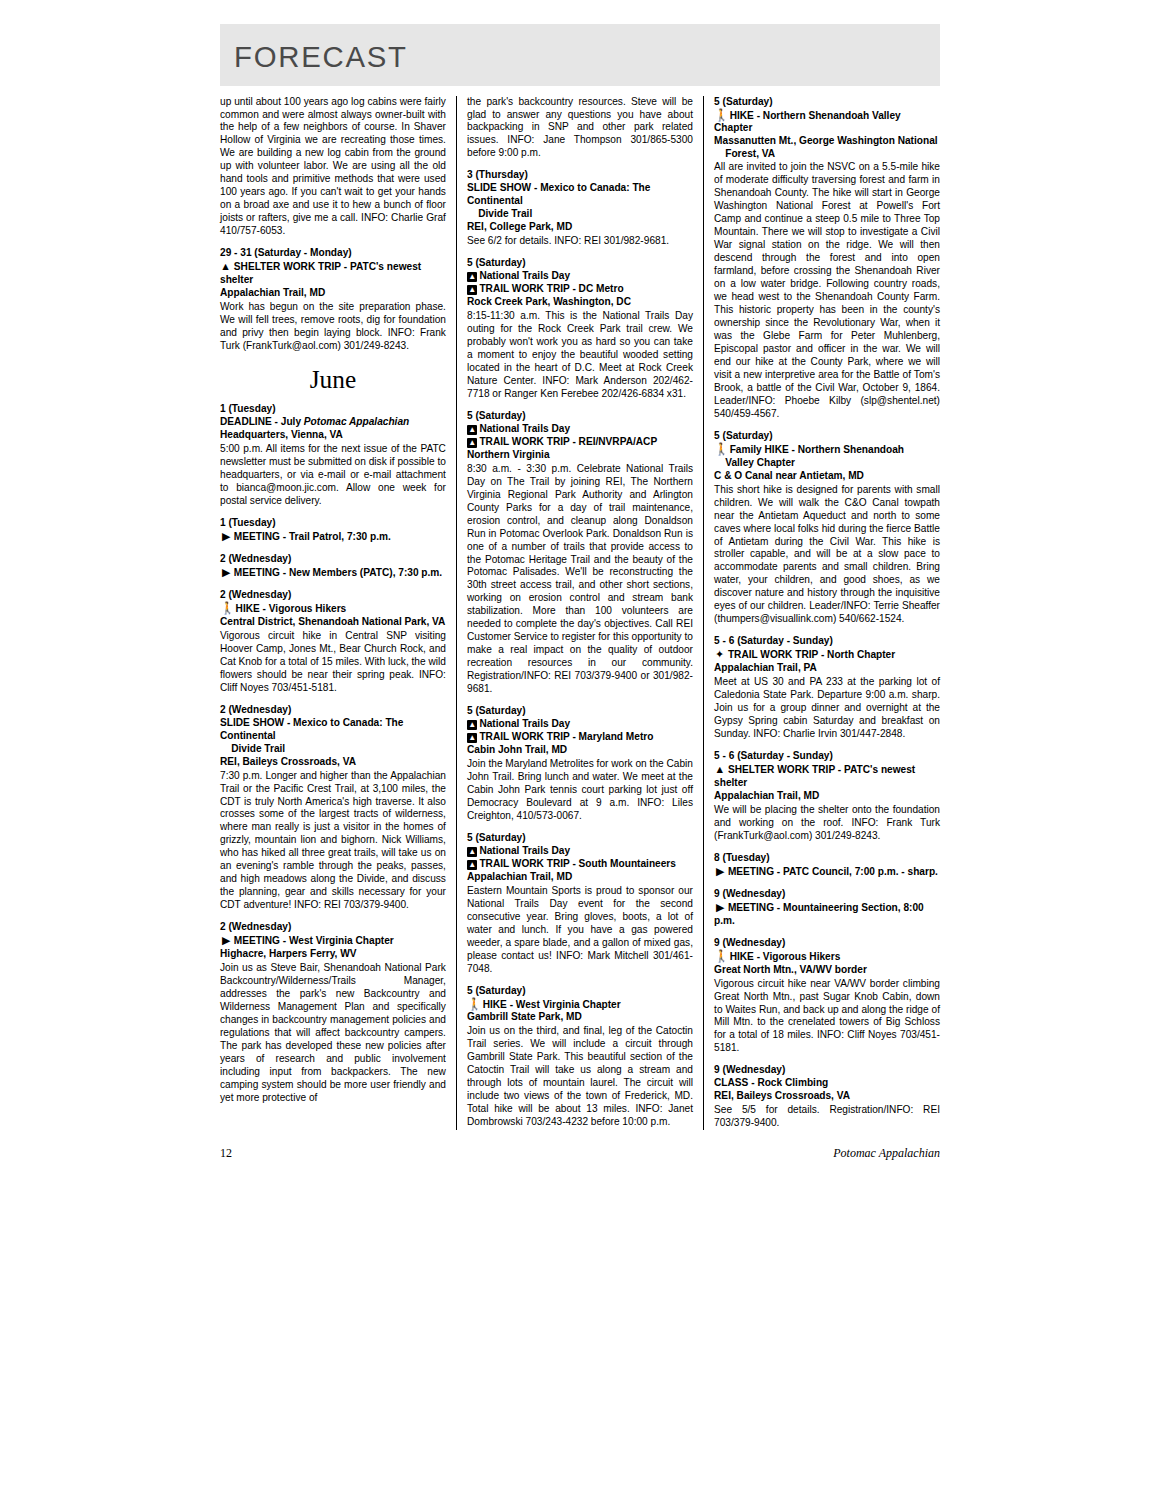FORECAST
up until about 100 years ago log cabins were fairly common and were almost always owner-built with the help of a few neighbors of course. In Shaver Hollow of Virginia we are recreating those times. We are building a new log cabin from the ground up with volunteer labor. We are using all the old hand tools and primitive methods that were used 100 years ago. If you can't wait to get your hands on a broad axe and use it to hew a bunch of floor joists or rafters, give me a call. INFO: Charlie Graf 410/757-6053.
29 - 31 (Saturday - Monday)
▲SHELTER WORK TRIP - PATC's newest shelter
Appalachian Trail, MD
Work has begun on the site preparation phase. We will fell trees, remove roots, dig for foundation and privy then begin laying block. INFO: Frank Turk (FrankTurk@aol.com) 301/249-8243.
June
1 (Tuesday)
DEADLINE - July Potomac Appalachian
Headquarters, Vienna, VA
5:00 p.m. All items for the next issue of the PATC newsletter must be submitted on disk if possible to headquarters, or via e-mail or e-mail attachment to bianca@moon.jic.com. Allow one week for postal service delivery.
1 (Tuesday)
▶MEETING - Trail Patrol, 7:30 p.m.
2 (Wednesday)
▶MEETING - New Members (PATC), 7:30 p.m.
2 (Wednesday)
🚶HIKE - Vigorous Hikers
Central District, Shenandoah National Park, VA
Vigorous circuit hike in Central SNP visiting Hoover Camp, Jones Mt., Bear Church Rock, and Cat Knob for a total of 15 miles. With luck, the wild flowers should be near their spring peak. INFO: Cliff Noyes 703/451-5181.
2 (Wednesday)
SLIDE SHOW - Mexico to Canada: The ContinentalDivide Trail
REI, Baileys Crossroads, VA
7:30 p.m. Longer and higher than the Appalachian Trail or the Pacific Crest Trail, at 3,100 miles, the CDT is truly North America's high traverse. It also crosses some of the largest tracts of wilderness, where man really is just a visitor in the homes of grizzly, mountain lion and bighorn. Nick Williams, who has hiked all three great trails, will take us on an evening's ramble through the peaks, passes, and high meadows along the Divide, and discuss the planning, gear and skills necessary for your CDT adventure! INFO: REI 703/379-9400.
2 (Wednesday)
▶MEETING - West Virginia Chapter
Highacre, Harpers Ferry, WV
Join us as Steve Bair, Shenandoah National Park Backcountry/Wilderness/Trails Manager, addresses the park's new Backcountry and Wilderness Management Plan and specifically changes in backcountry management policies and regulations that will affect backcountry campers. The park has developed these new policies after years of research and public involvement including input from backpackers. The new camping system should be more user friendly and yet more protective of
the park's backcountry resources. Steve will be glad to answer any questions you have about backpacking in SNP and other park related issues. INFO: Jane Thompson 301/865-5300 before 9:00 p.m.
3 (Thursday)
SLIDE SHOW - Mexico to Canada: The ContinentalDivide Trail
REI, College Park, MD
See 6/2 for details. INFO: REI 301/982-9681.
5 (Saturday)
▲National Trails Day
▲TRAIL WORK TRIP - DC Metro
Rock Creek Park, Washington, DC
8:15-11:30 a.m. This is the National Trails Day outing for the Rock Creek Park trail crew. We probably won't work you as hard so you can take a moment to enjoy the beautiful wooded setting located in the heart of D.C. Meet at Rock Creek Nature Center. INFO: Mark Anderson 202/462-7718 or Ranger Ken Ferebee 202/426-6834 x31.
5 (Saturday)
▲National Trails Day
▲TRAIL WORK TRIP - REI/NVRPA/ACP
Northern Virginia
8:30 a.m. - 3:30 p.m. Celebrate National Trails Day on The Trail by joining REI, The Northern Virginia Regional Park Authority and Arlington County Parks for a day of trail maintenance, erosion control, and cleanup along Donaldson Run in Potomac Overlook Park. Donaldson Run is one of a number of trails that provide access to the Potomac Heritage Trail and the beauty of the Potomac Palisades. We'll be reconstructing the 30th street access trail, and other short sections, working on erosion control and stream bank stabilization. More than 100 volunteers are needed to complete the day's objectives. Call REI Customer Service to register for this opportunity to make a real impact on the quality of outdoor recreation resources in our community. Registration/INFO: REI 703/379-9400 or 301/982-9681.
5 (Saturday)
▲National Trails Day
▲TRAIL WORK TRIP - Maryland Metro
Cabin John Trail, MD
Join the Maryland Metrolites for work on the Cabin John Trail. Bring lunch and water. We meet at the Cabin John Park tennis court parking lot just off Democracy Boulevard at 9 a.m. INFO: Liles Creighton, 410/573-0067.
5 (Saturday)
▲National Trails Day
▲TRAIL WORK TRIP - South Mountaineers
Appalachian Trail, MD
Eastern Mountain Sports is proud to sponsor our National Trails Day event for the second consecutive year. Bring gloves, boots, a lot of water and lunch. If you have a gas powered weeder, a spare blade, and a gallon of mixed gas, please contact us! INFO: Mark Mitchell 301/461-7048.
5 (Saturday)
🚶HIKE - West Virginia Chapter
Gambrill State Park, MD
Join us on the third, and final, leg of the Catoctin Trail series. We will include a circuit through Gambrill State Park. This beautiful section of the Catoctin Trail will take us along a stream and through lots of mountain laurel. The circuit will include two views of the town of Frederick, MD. Total hike will be about 13 miles. INFO: Janet Dombrowski 703/243-4232 before 10:00 p.m.
5 (Saturday)
🚶HIKE - Northern Shenandoah Valley Chapter
Massanutten Mt., George Washington NationalForest, VA
All are invited to join the NSVC on a 5.5-mile hike of moderate difficulty traversing forest and farm in Shenandoah County. The hike will start in George Washington National Forest at Powell's Fort Camp and continue a steep 0.5 mile to Three Top Mountain. There we will stop to investigate a Civil War signal station on the ridge. We will then descend through the forest and into open farmland, before crossing the Shenandoah River on a low water bridge. Following country roads, we head west to the Shenandoah County Farm. This historic property has been in the county's ownership since the Revolutionary War, when it was the Glebe Farm for Peter Muhlenberg, Episcopal pastor and officer in the war. We will end our hike at the County Park, where we will visit a new interpretive area for the Battle of Tom's Brook, a battle of the Civil War, October 9, 1864. Leader/INFO: Phoebe Kilby (slp@shentel.net) 540/459-4567.
5 (Saturday)
🚶Family HIKE - Northern ShenandoahValley Chapter
C & O Canal near Antietam, MD
This short hike is designed for parents with small children. We will walk the C&O Canal towpath near the Antietam Aqueduct and north to some caves where local folks hid during the fierce Battle of Antietam during the Civil War. This hike is stroller capable, and will be at a slow pace to accommodate parents and small children. Bring water, your children, and good shoes, as we discover nature and history through the inquisitive eyes of our children. Leader/INFO: Terrie Sheaffer (thumpers@visuallink.com) 540/662-1524.
5 - 6 (Saturday - Sunday)
✦TRAIL WORK TRIP - North Chapter
Appalachian Trail, PA
Meet at US 30 and PA 233 at the parking lot of Caledonia State Park. Departure 9:00 a.m. sharp. Join us for a group dinner and overnight at the Gypsy Spring cabin Saturday and breakfast on Sunday. INFO: Charlie Irvin 301/447-2848.
5 - 6 (Saturday - Sunday)
▲SHELTER WORK TRIP - PATC's newest shelter
Appalachian Trail, MD
We will be placing the shelter onto the foundation and working on the roof. INFO: Frank Turk (FrankTurk@aol.com) 301/249-8243.
8 (Tuesday)
▶MEETING - PATC Council, 7:00 p.m. - sharp.
9 (Wednesday)
▶MEETING - Mountaineering Section, 8:00 p.m.
9 (Wednesday)
🚶HIKE - Vigorous Hikers
Great North Mtn., VA/WV border
Vigorous circuit hike near VA/WV border climbing Great North Mtn., past Sugar Knob Cabin, down to Waites Run, and back up and along the ridge of Mill Mtn. to the crenelated towers of Big Schloss for a total of 18 miles. INFO: Cliff Noyes 703/451-5181.
9 (Wednesday)
CLASS - Rock Climbing
REI, Baileys Crossroads, VA
See 5/5 for details. Registration/INFO: REI 703/379-9400.
12 Potomac Appalachian